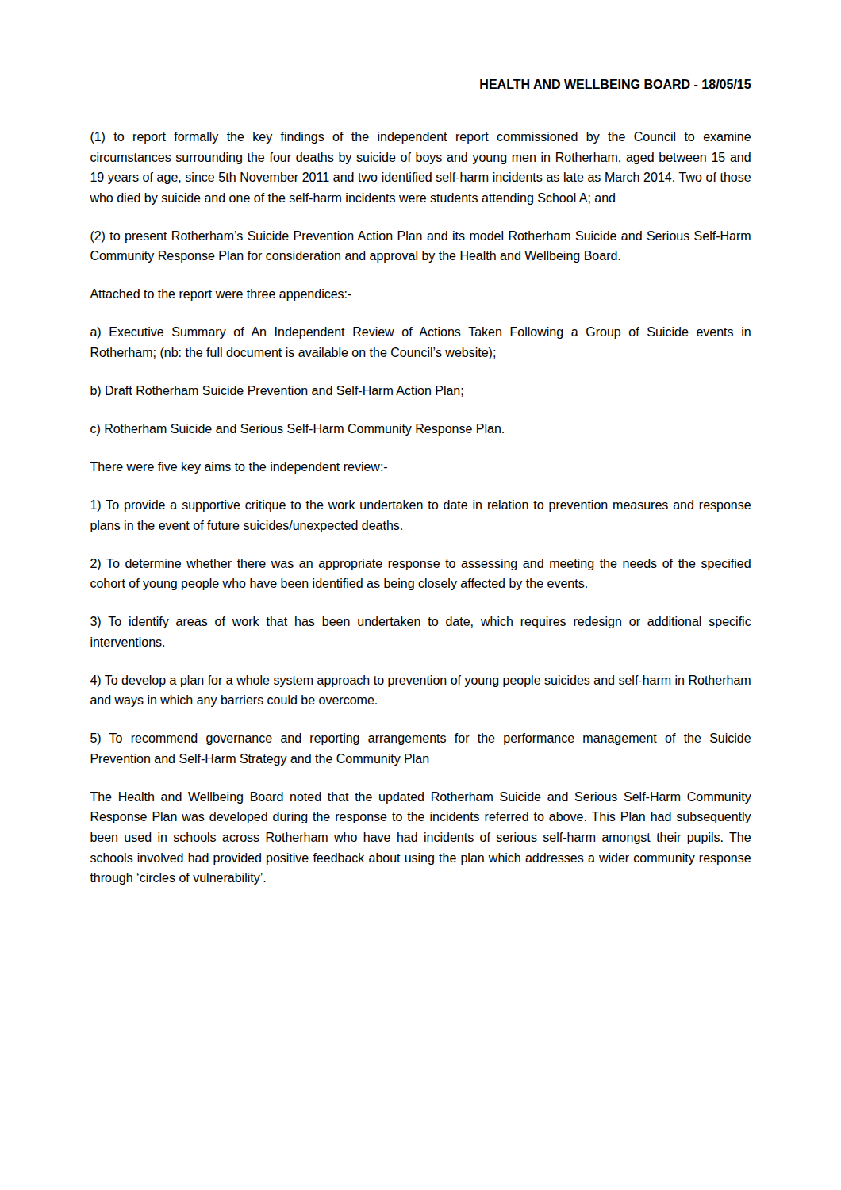HEALTH AND WELLBEING BOARD - 18/05/15
(1) to report formally the key findings of the independent report commissioned by the Council to examine circumstances surrounding the four deaths by suicide of boys and young men in Rotherham, aged between 15 and 19 years of age, since 5th November 2011 and two identified self-harm incidents as late as March 2014. Two of those who died by suicide and one of the self-harm incidents were students attending School A; and
(2) to present Rotherham’s Suicide Prevention Action Plan and its model Rotherham Suicide and Serious Self-Harm Community Response Plan for consideration and approval by the Health and Wellbeing Board.
Attached to the report were three appendices:-
a) Executive Summary of An Independent Review of Actions Taken Following a Group of Suicide events in Rotherham; (nb: the full document is available on the Council’s website);
b) Draft Rotherham Suicide Prevention and Self-Harm Action Plan;
c) Rotherham Suicide and Serious Self-Harm Community Response Plan.
There were five key aims to the independent review:-
1) To provide a supportive critique to the work undertaken to date in relation to prevention measures and response plans in the event of future suicides/unexpected deaths.
2) To determine whether there was an appropriate response to assessing and meeting the needs of the specified cohort of young people who have been identified as being closely affected by the events.
3) To identify areas of work that has been undertaken to date, which requires redesign or additional specific interventions.
4) To develop a plan for a whole system approach to prevention of young people suicides and self-harm in Rotherham and ways in which any barriers could be overcome.
5) To recommend governance and reporting arrangements for the performance management of the Suicide Prevention and Self-Harm Strategy and the Community Plan
The Health and Wellbeing Board noted that the updated Rotherham Suicide and Serious Self-Harm Community Response Plan was developed during the response to the incidents referred to above. This Plan had subsequently been used in schools across Rotherham who have had incidents of serious self-harm amongst their pupils. The schools involved had provided positive feedback about using the plan which addresses a wider community response through ‘circles of vulnerability’.